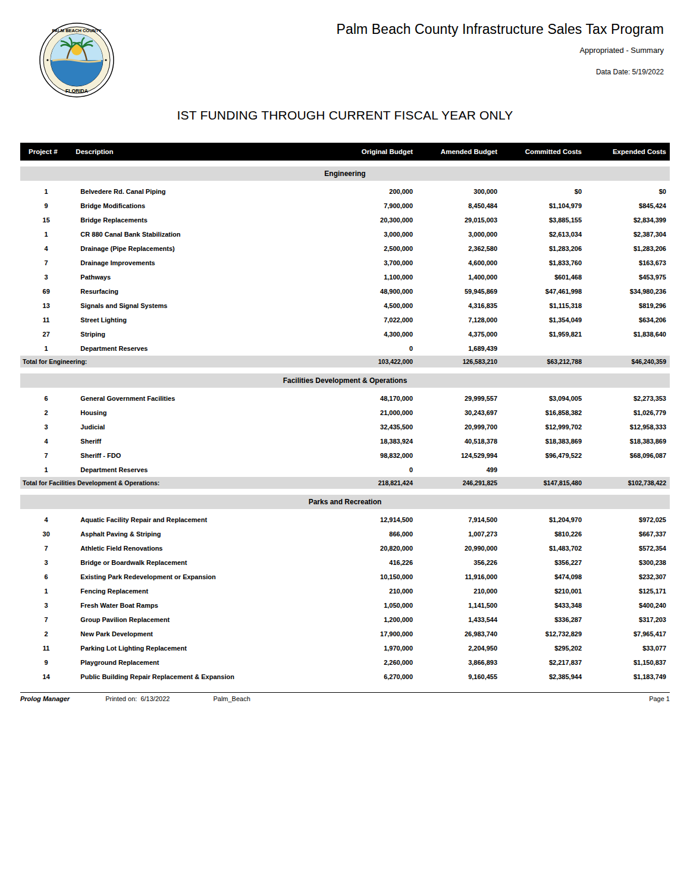PALM BEACH COUNTY FLORIDA
Palm Beach County Infrastructure Sales Tax Program
Appropriated - Summary
Data Date: 5/19/2022
IST FUNDING THROUGH CURRENT FISCAL YEAR ONLY
| Project # | Description | Original Budget | Amended Budget | Committed Costs | Expended Costs |
| --- | --- | --- | --- | --- | --- |
| Engineering |
| 1 | Belvedere Rd. Canal Piping | 200,000 | 300,000 | $0 | $0 |
| 9 | Bridge Modifications | 7,900,000 | 8,450,484 | $1,104,979 | $845,424 |
| 15 | Bridge Replacements | 20,300,000 | 29,015,003 | $3,885,155 | $2,834,399 |
| 1 | CR 880 Canal Bank Stabilization | 3,000,000 | 3,000,000 | $2,613,034 | $2,387,304 |
| 4 | Drainage (Pipe Replacements) | 2,500,000 | 2,362,580 | $1,283,206 | $1,283,206 |
| 7 | Drainage Improvements | 3,700,000 | 4,600,000 | $1,833,760 | $163,673 |
| 3 | Pathways | 1,100,000 | 1,400,000 | $601,468 | $453,975 |
| 69 | Resurfacing | 48,900,000 | 59,945,869 | $47,461,998 | $34,980,236 |
| 13 | Signals and Signal Systems | 4,500,000 | 4,316,835 | $1,115,318 | $819,296 |
| 11 | Street Lighting | 7,022,000 | 7,128,000 | $1,354,049 | $634,206 |
| 27 | Striping | 4,300,000 | 4,375,000 | $1,959,821 | $1,838,640 |
| 1 | Department Reserves | 0 | 1,689,439 | | |
| Total for Engineering: | 103,422,000 | 126,583,210 | $63,212,788 | $46,240,359 |
| Facilities Development & Operations |
| 6 | General Government Facilities | 48,170,000 | 29,999,557 | $3,094,005 | $2,273,353 |
| 2 | Housing | 21,000,000 | 30,243,697 | $16,858,382 | $1,026,779 |
| 3 | Judicial | 32,435,500 | 20,999,700 | $12,999,702 | $12,958,333 |
| 4 | Sheriff | 18,383,924 | 40,518,378 | $18,383,869 | $18,383,869 |
| 7 | Sheriff - FDO | 98,832,000 | 124,529,994 | $96,479,522 | $68,096,087 |
| 1 | Department Reserves | 0 | 499 | | |
| Total for Facilities Development & Operations: | 218,821,424 | 246,291,825 | $147,815,480 | $102,738,422 |
| Parks and Recreation |
| 4 | Aquatic Facility Repair and Replacement | 12,914,500 | 7,914,500 | $1,204,970 | $972,025 |
| 30 | Asphalt Paving & Striping | 866,000 | 1,007,273 | $810,226 | $667,337 |
| 7 | Athletic Field Renovations | 20,820,000 | 20,990,000 | $1,483,702 | $572,354 |
| 3 | Bridge or Boardwalk Replacement | 416,226 | 356,226 | $356,227 | $300,238 |
| 6 | Existing Park Redevelopment or Expansion | 10,150,000 | 11,916,000 | $474,098 | $232,307 |
| 1 | Fencing Replacement | 210,000 | 210,000 | $210,001 | $125,171 |
| 3 | Fresh Water Boat Ramps | 1,050,000 | 1,141,500 | $433,348 | $400,240 |
| 7 | Group Pavilion Replacement | 1,200,000 | 1,433,544 | $336,287 | $317,203 |
| 2 | New Park Development | 17,900,000 | 26,983,740 | $12,732,829 | $7,965,417 |
| 11 | Parking Lot Lighting Replacement | 1,970,000 | 2,204,950 | $295,202 | $33,077 |
| 9 | Playground Replacement | 2,260,000 | 3,866,893 | $2,217,837 | $1,150,837 |
| 14 | Public Building Repair Replacement & Expansion | 6,270,000 | 9,160,455 | $2,385,944 | $1,183,749 |
Prolog Manager
Printed on: 6/13/2022 Palm_Beach
Page 1